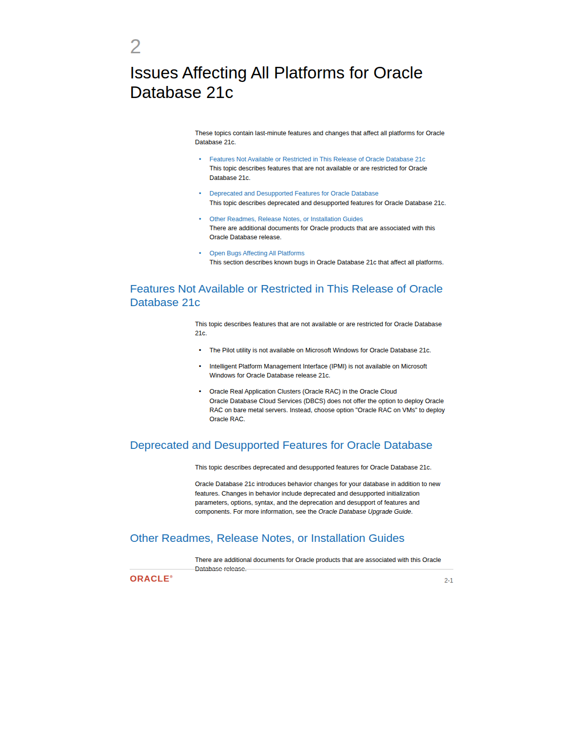2
Issues Affecting All Platforms for Oracle
Database 21c
These topics contain last-minute features and changes that affect all platforms for Oracle Database 21c.
Features Not Available or Restricted in This Release of Oracle Database 21c This topic describes features that are not available or are restricted for Oracle Database 21c.
Deprecated and Desupported Features for Oracle Database This topic describes deprecated and desupported features for Oracle Database 21c.
Other Readmes, Release Notes, or Installation Guides There are additional documents for Oracle products that are associated with this Oracle Database release.
Open Bugs Affecting All Platforms This section describes known bugs in Oracle Database 21c that affect all platforms.
Features Not Available or Restricted in This Release of Oracle
Database 21c
This topic describes features that are not available or are restricted for Oracle Database 21c.
The Pilot utility is not available on Microsoft Windows for Oracle Database 21c.
Intelligent Platform Management Interface (IPMI) is not available on Microsoft Windows for Oracle Database release 21c.
Oracle Real Application Clusters (Oracle RAC) in the Oracle Cloud
Oracle Database Cloud Services (DBCS) does not offer the option to deploy Oracle RAC on bare metal servers. Instead, choose option "Oracle RAC on VMs" to deploy Oracle RAC.
Deprecated and Desupported Features for Oracle Database
This topic describes deprecated and desupported features for Oracle Database 21c.
Oracle Database 21c introduces behavior changes for your database in addition to new features. Changes in behavior include deprecated and desupported initialization parameters, options, syntax, and the deprecation and desupport of features and components. For more information, see the Oracle Database Upgrade Guide.
Other Readmes, Release Notes, or Installation Guides
There are additional documents for Oracle products that are associated with this Oracle Database release.
ORACLE®
2-1